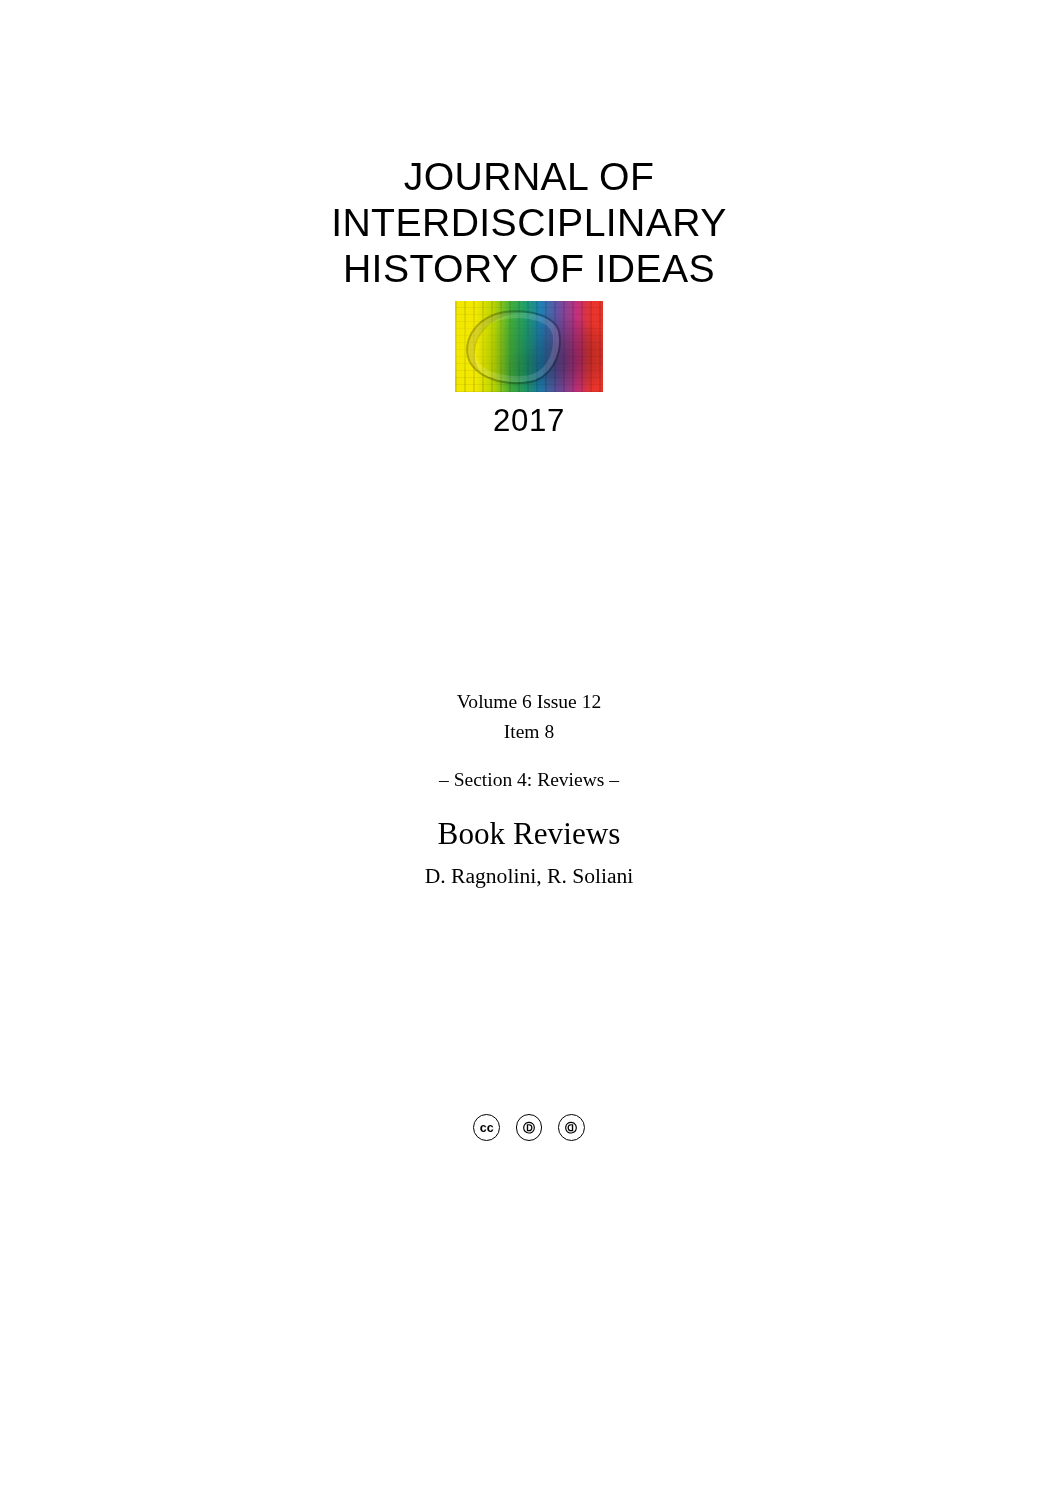JOURNAL OF
INTERDISCIPLINARY
HISTORY OF IDEAS
2017
Volume 6 Issue 12
Item 8
– Section 4: Reviews –
Book Reviews
D. Ragnolini, R. Soliani
cc Ⓓ Ⓓ